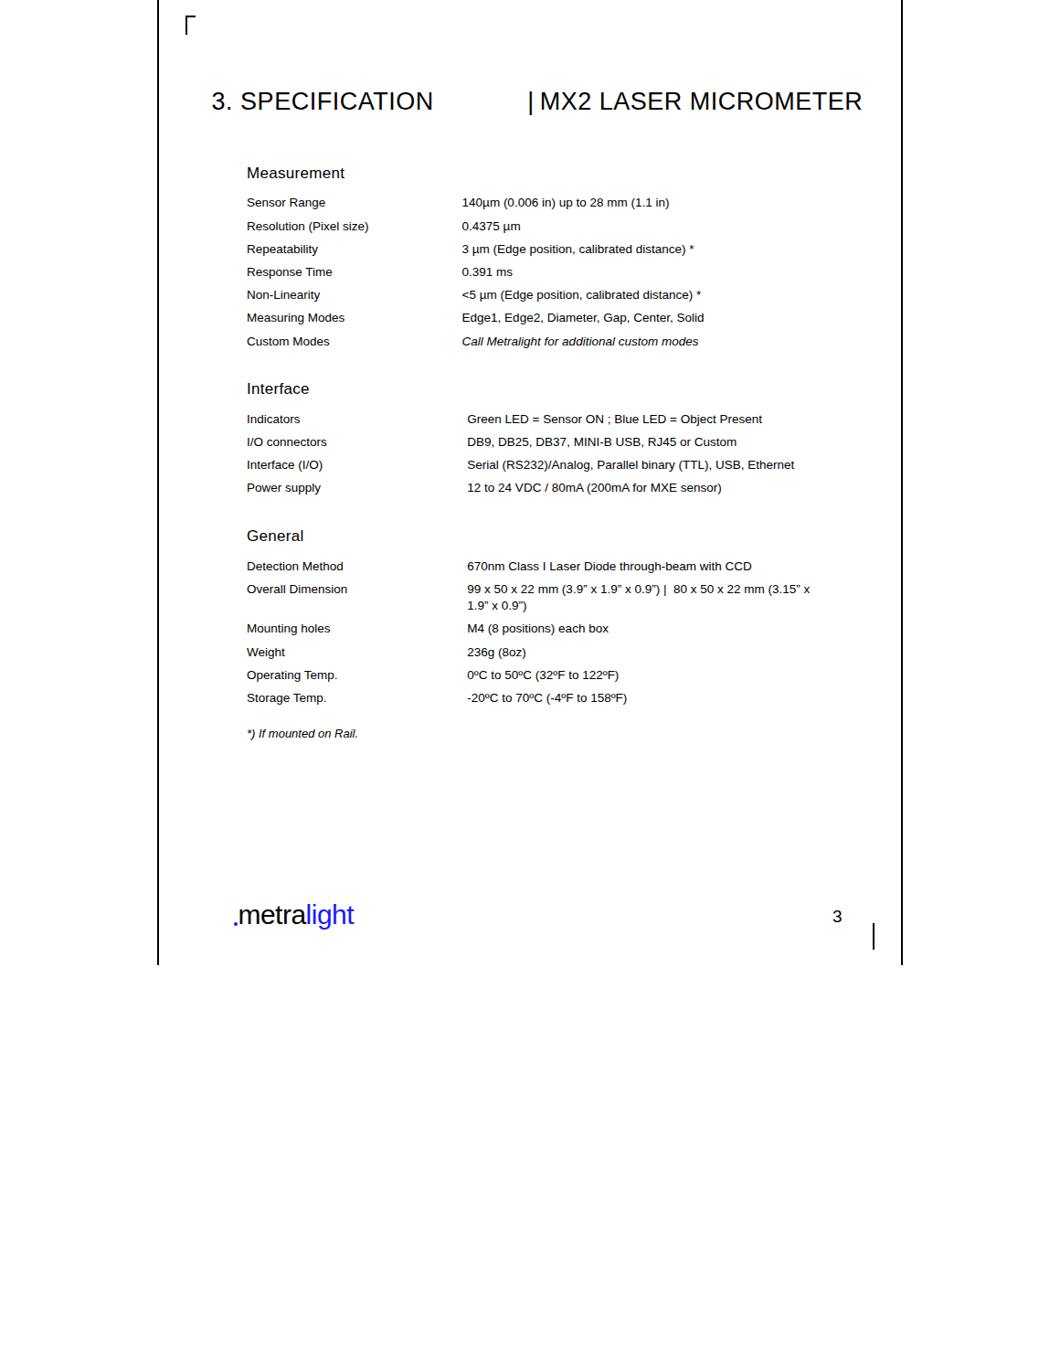3. SPECIFICATION
|MX2 LASER MICROMETER
Measurement
| Sensor Range | 140µm (0.006 in) up to 28 mm (1.1 in) |
| Resolution (Pixel size) | 0.4375 µm |
| Repeatability | 3 µm (Edge position, calibrated distance) * |
| Response Time | 0.391 ms |
| Non-Linearity | <5 µm (Edge position, calibrated distance) * |
| Measuring Modes | Edge1, Edge2, Diameter, Gap, Center, Solid |
| Custom Modes | Call Metralight for additional custom modes |
Interface
| Indicators | Green LED = Sensor ON ; Blue LED = Object Present |
| I/O connectors | DB9, DB25, DB37, MINI-B USB, RJ45 or Custom |
| Interface (I/O) | Serial (RS232)/Analog, Parallel binary (TTL), USB, Ethernet |
| Power supply | 12 to 24 VDC / 80mA (200mA for MXE sensor) |
General
| Detection Method | 670nm Class I Laser Diode through-beam with CCD |
| Overall Dimension | 99 x 50 x 22 mm (3.9” x 1.9” x 0.9”) / 80 x 50 x 22 mm (3.15” x 1.9” x 0.9”) |
| Mounting holes | M4 (8 positions) each box |
| Weight | 236g (8oz) |
| Operating Temp. | 0ºC to 50ºC (32ºF to 122ºF) |
| Storage Temp. | -20ºC to 70ºC (-4ºF to 158ºF) |
*) If mounted on Rail.
metra light
3